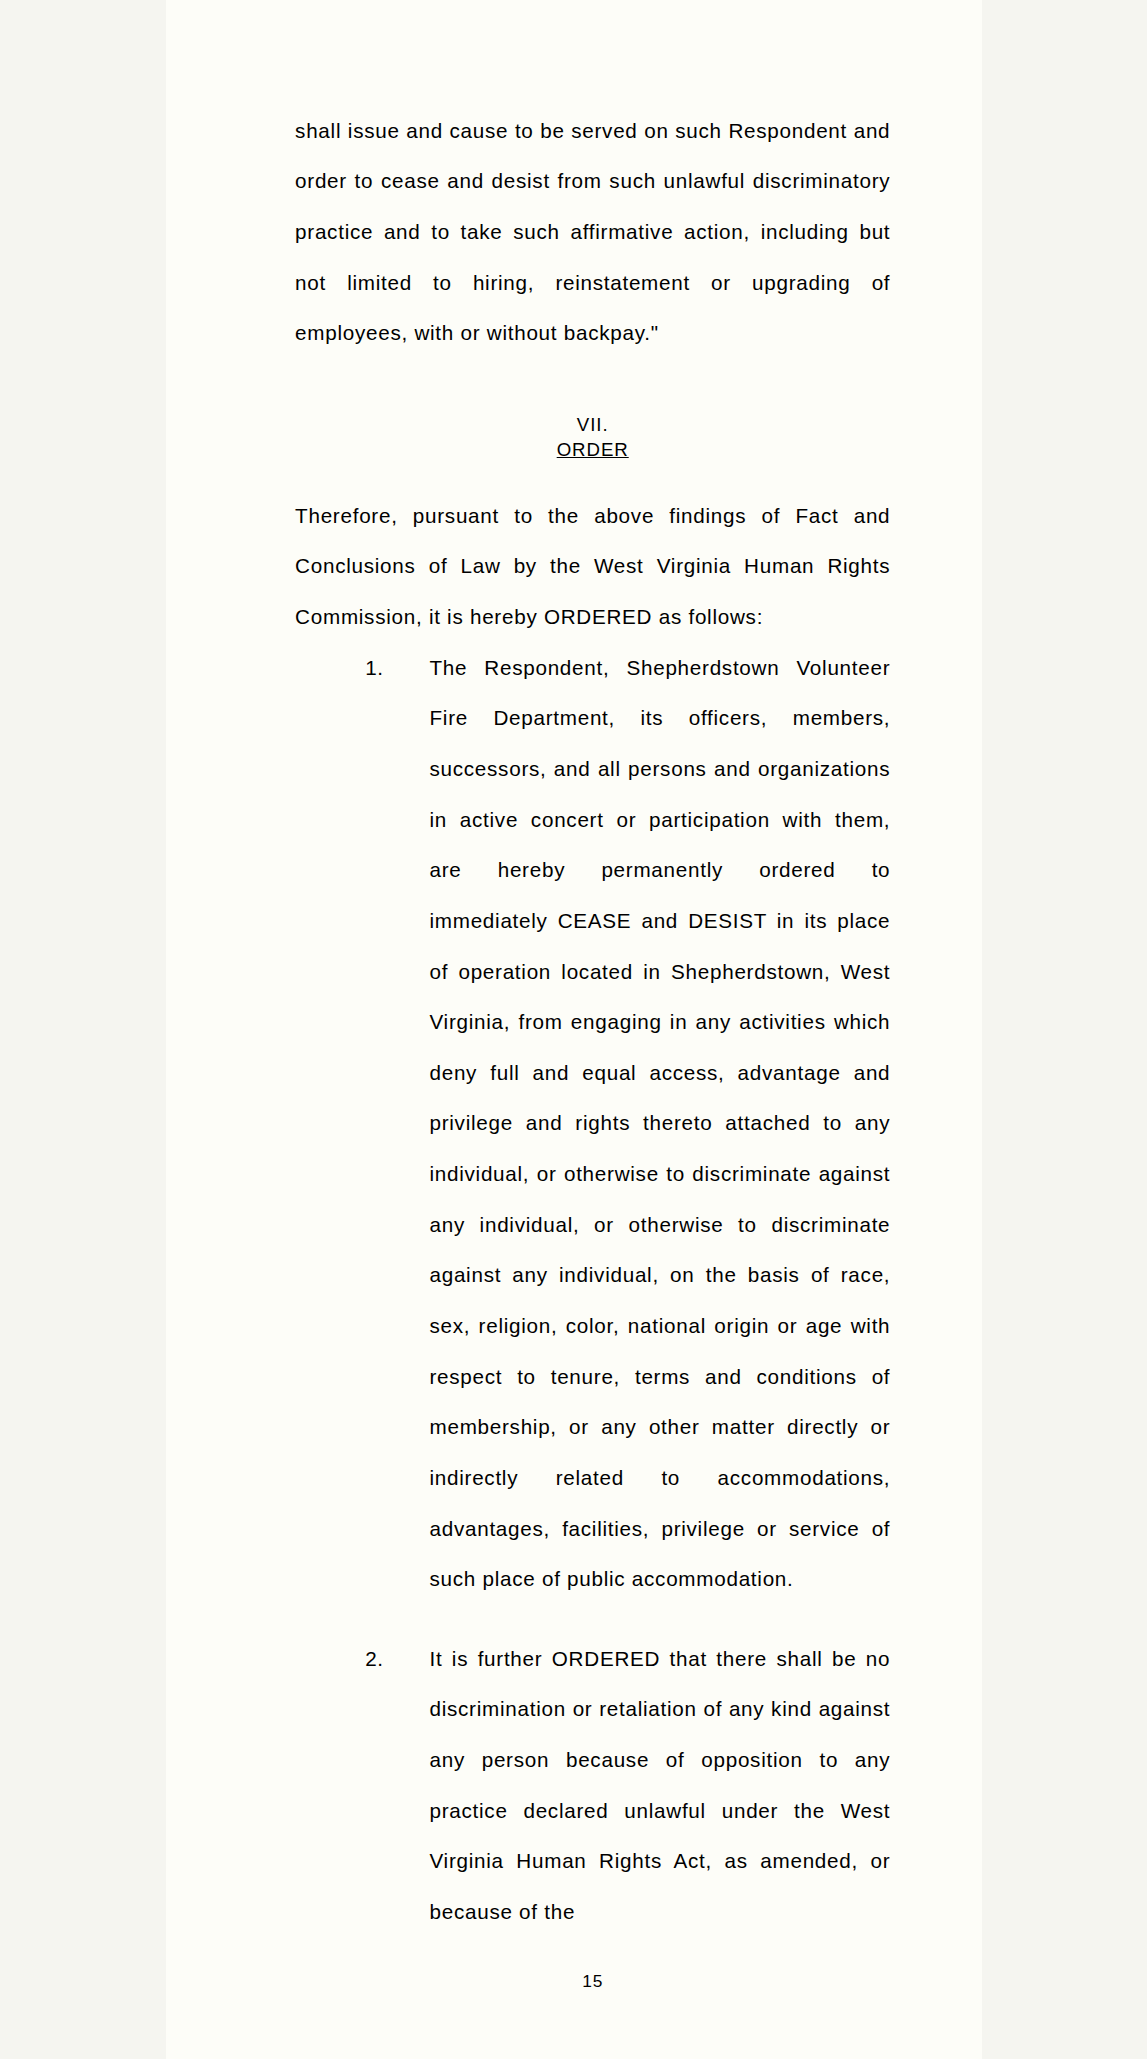shall issue and cause to be served on such Respondent and order to cease and desist from such unlawful discriminatory practice and to take such affirmative action, including but not limited to hiring, reinstatement or upgrading of employees, with or without backpay."
VII. ORDER
Therefore, pursuant to the above findings of Fact and Conclusions of Law by the West Virginia Human Rights Commission, it is hereby ORDERED as follows:
1. The Respondent, Shepherdstown Volunteer Fire Department, its officers, members, successors, and all persons and organizations in active concert or participation with them, are hereby permanently ordered to immediately CEASE and DESIST in its place of operation located in Shepherdstown, West Virginia, from engaging in any activities which deny full and equal access, advantage and privilege and rights thereto attached to any individual, or otherwise to discriminate against any individual, or otherwise to discriminate against any individual, on the basis of race, sex, religion, color, national origin or age with respect to tenure, terms and conditions of membership, or any other matter directly or indirectly related to accommodations, advantages, facilities, privilege or service of such place of public accommodation.
2. It is further ORDERED that there shall be no discrimination or retaliation of any kind against any person because of opposition to any practice declared unlawful under the West Virginia Human Rights Act, as amended, or because of the
15